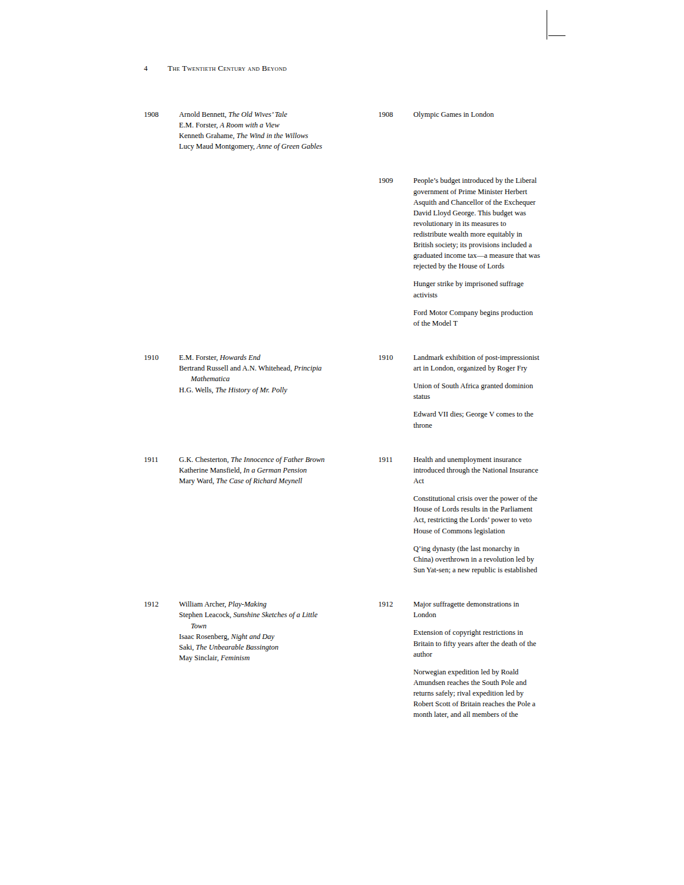4 The Twentieth Century and Beyond
| 1908 | Arnold Bennett, The Old Wives’ Tale E.M. Forster, A Room with a View Kenneth Grahame, The Wind in the Willows Lucy Maud Montgomery, Anne of Green Gables | | 1908 | Olympic Games in London |
| | | | 1909 | People’s budget introduced by the Liberal government of Prime Minister Herbert Asquith and Chancellor of the Exchequer David Lloyd George. This budget was revolutionary in its measures to redistribute wealth more equitably in British society; its provisions included a graduated income tax—a measure that was rejected by the House of Lords Hunger strike by imprisoned suffrage activists Ford Motor Company begins production of the Model T |
| 1910 | E.M. Forster, Howards End Bertrand Russell and A.N. Whitehead, Principia Mathematica H.G. Wells, The History of Mr. Polly | | 1910 | Landmark exhibition of post-impressionist art in London, organized by Roger Fry Union of South Africa granted dominion status Edward VII dies; George V comes to the throne |
| 1911 | G.K. Chesterton, The Innocence of Father Brown Katherine Mansfield, In a German Pension Mary Ward, The Case of Richard Meynell | | 1911 | Health and unemployment insurance introduced through the National Insurance Act Constitutional crisis over the power of the House of Lords results in the Parliament Act, restricting the Lords’ power to veto House of Commons legislation Q’ing dynasty (the last monarchy in China) overthrown in a revolution led by Sun Yat-sen; a new republic is established |
| 1912 | William Archer, Play-Making Stephen Leacock, Sunshine Sketches of a Little Town Isaac Rosenberg, Night and Day Saki, The Unbearable Bassington May Sinclair, Feminism | | 1912 | Major suffragette demonstrations in London Extension of copyright restrictions in Britain to fifty years after the death of the author Norwegian expedition led by Roald Amundsen reaches the South Pole and returns safely; rival expedition led by Robert Scott of Britain reaches the Pole a month later, and all members of the |